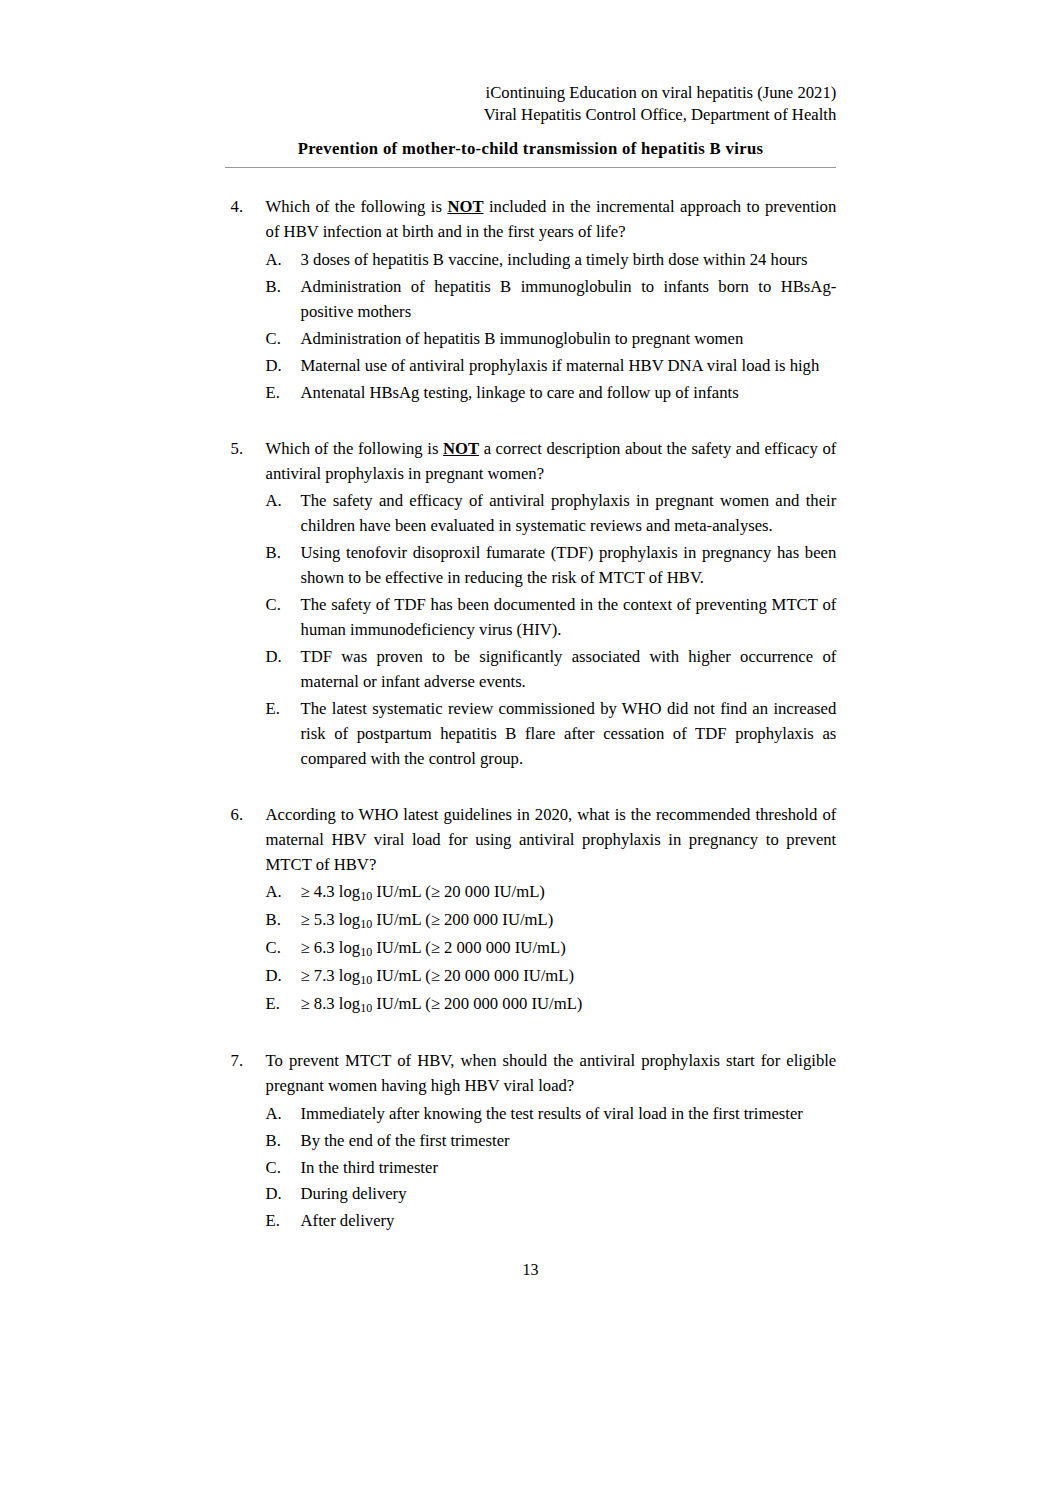iContinuing Education on viral hepatitis (June 2021)
Viral Hepatitis Control Office, Department of Health
Prevention of mother-to-child transmission of hepatitis B virus
4.
Which of the following is NOT included in the incremental approach to prevention of HBV infection at birth and in the first years of life?
A. 3 doses of hepatitis B vaccine, including a timely birth dose within 24 hours
B. Administration of hepatitis B immunoglobulin to infants born to HBsAg-positive mothers
C. Administration of hepatitis B immunoglobulin to pregnant women
D. Maternal use of antiviral prophylaxis if maternal HBV DNA viral load is high
E. Antenatal HBsAg testing, linkage to care and follow up of infants
5.
Which of the following is NOT a correct description about the safety and efficacy of antiviral prophylaxis in pregnant women?
A. The safety and efficacy of antiviral prophylaxis in pregnant women and their children have been evaluated in systematic reviews and meta-analyses.
B. Using tenofovir disoproxil fumarate (TDF) prophylaxis in pregnancy has been shown to be effective in reducing the risk of MTCT of HBV.
C. The safety of TDF has been documented in the context of preventing MTCT of human immunodeficiency virus (HIV).
D. TDF was proven to be significantly associated with higher occurrence of maternal or infant adverse events.
E. The latest systematic review commissioned by WHO did not find an increased risk of postpartum hepatitis B flare after cessation of TDF prophylaxis as compared with the control group.
6.
According to WHO latest guidelines in 2020, what is the recommended threshold of maternal HBV viral load for using antiviral prophylaxis in pregnancy to prevent MTCT of HBV?
A.≥ 4.3 log10 IU/mL (≥ 20 000 IU/mL)
B.≥ 5.3 log10 IU/mL (≥ 200 000 IU/mL)
C.≥ 6.3 log10 IU/mL (≥ 2 000 000 IU/mL)
D.≥ 7.3 log10 IU/mL (≥ 20 000 000 IU/mL)
E.≥ 8.3 log10 IU/mL (≥ 200 000 000 IU/mL)
7.
To prevent MTCT of HBV, when should the antiviral prophylaxis start for eligible pregnant women having high HBV viral load?
A. Immediately after knowing the test results of viral load in the first trimester
B. By the end of the first trimester
C. In the third trimester
D. During delivery
E. After delivery
13